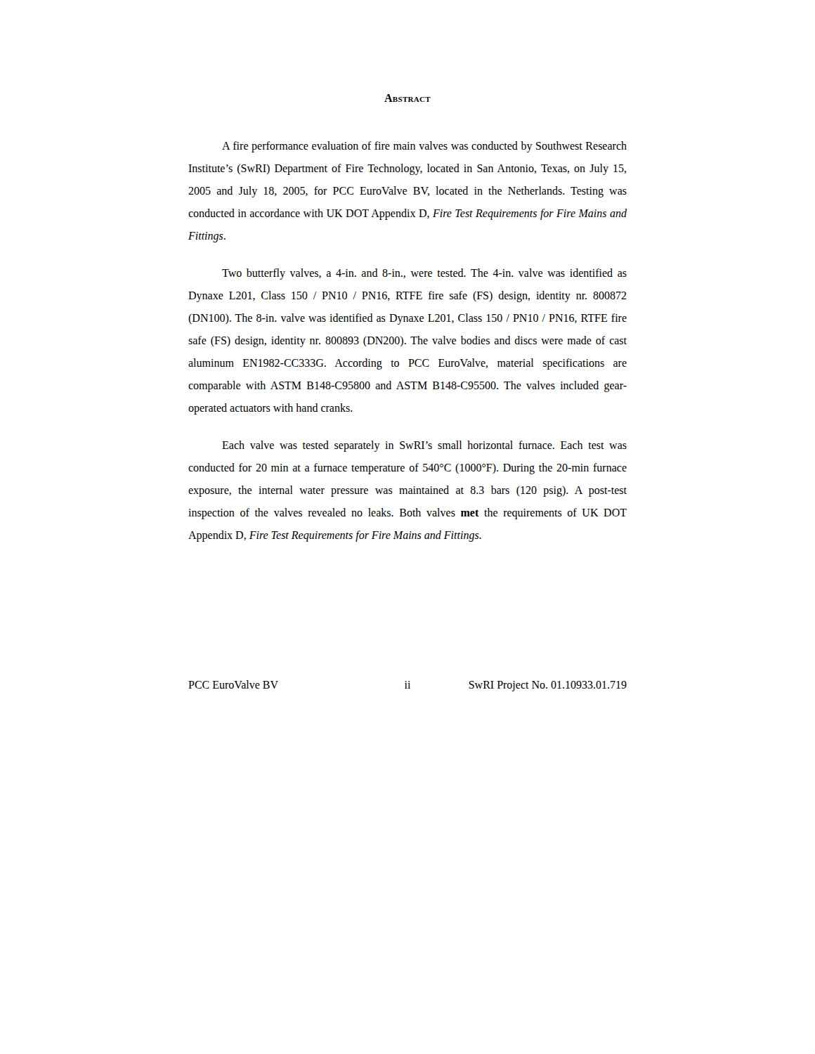Abstract
A fire performance evaluation of fire main valves was conducted by Southwest Research Institute’s (SwRI) Department of Fire Technology, located in San Antonio, Texas, on July 15, 2005 and July 18, 2005, for PCC EuroValve BV, located in the Netherlands. Testing was conducted in accordance with UK DOT Appendix D, Fire Test Requirements for Fire Mains and Fittings.
Two butterfly valves, a 4-in. and 8-in., were tested. The 4-in. valve was identified as Dynaxe L201, Class 150 / PN10 / PN16, RTFE fire safe (FS) design, identity nr. 800872 (DN100). The 8-in. valve was identified as Dynaxe L201, Class 150 / PN10 / PN16, RTFE fire safe (FS) design, identity nr. 800893 (DN200). The valve bodies and discs were made of cast aluminum EN1982-CC333G. According to PCC EuroValve, material specifications are comparable with ASTM B148-C95800 and ASTM B148-C95500. The valves included gear-operated actuators with hand cranks.
Each valve was tested separately in SwRI’s small horizontal furnace. Each test was conducted for 20 min at a furnace temperature of 540°C (1000°F). During the 20-min furnace exposure, the internal water pressure was maintained at 8.3 bars (120 psig). A post-test inspection of the valves revealed no leaks. Both valves met the requirements of UK DOT Appendix D, Fire Test Requirements for Fire Mains and Fittings.
PCC EuroValve BV
ii
SwRI Project No. 01.10933.01.719